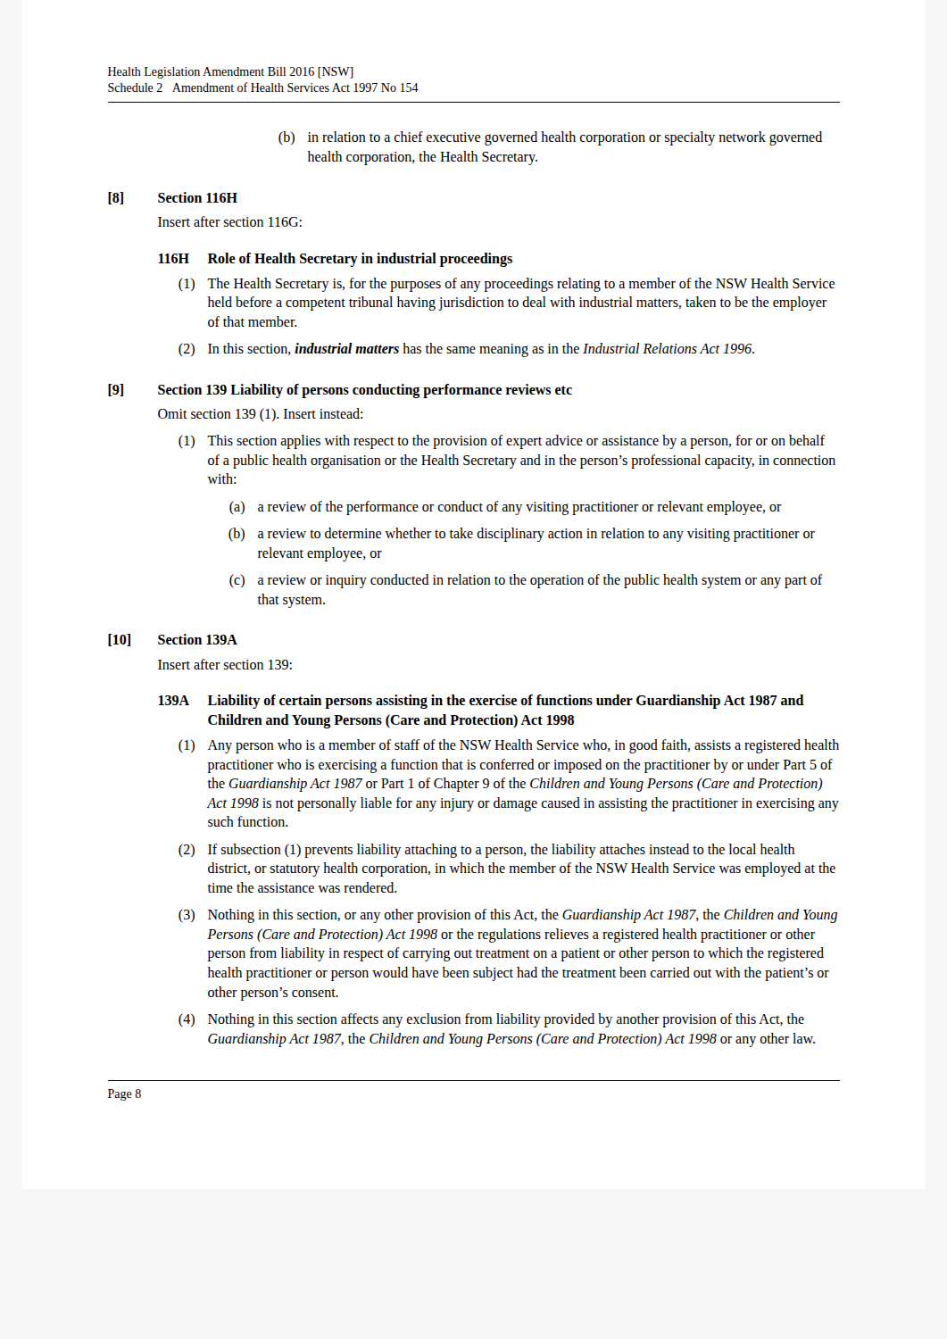Health Legislation Amendment Bill 2016 [NSW]
Schedule 2 Amendment of Health Services Act 1997 No 154
(b)
in relation to a chief executive governed health corporation or specialty network governed health corporation, the Health Secretary.
[8]
Section 116H
Insert after section 116G:
116H
Role of Health Secretary in industrial proceedings
(1)
The Health Secretary is, for the purposes of any proceedings relating to a member of the NSW Health Service held before a competent tribunal having jurisdiction to deal with industrial matters, taken to be the employer of that member.
(2)
In this section, industrial matters has the same meaning as in the Industrial Relations Act 1996.
[9]
Section 139 Liability of persons conducting performance reviews etc
Omit section 139 (1). Insert instead:
(1)
This section applies with respect to the provision of expert advice or assistance by a person, for or on behalf of a public health organisation or the Health Secretary and in the person’s professional capacity, in connection with:
(a)
a review of the performance or conduct of any visiting practitioner or relevant employee, or
(b)
a review to determine whether to take disciplinary action in relation to any visiting practitioner or relevant employee, or
(c)
a review or inquiry conducted in relation to the operation of the public health system or any part of that system.
[10]
Section 139A
Insert after section 139:
139A
Liability of certain persons assisting in the exercise of functions under Guardianship Act 1987 and Children and Young Persons (Care and Protection) Act 1998
(1)
Any person who is a member of staff of the NSW Health Service who, in good faith, assists a registered health practitioner who is exercising a function that is conferred or imposed on the practitioner by or under Part 5 of the Guardianship Act 1987 or Part 1 of Chapter 9 of the Children and Young Persons (Care and Protection) Act 1998 is not personally liable for any injury or damage caused in assisting the practitioner in exercising any such function.
(2)
If subsection (1) prevents liability attaching to a person, the liability attaches instead to the local health district, or statutory health corporation, in which the member of the NSW Health Service was employed at the time the assistance was rendered.
(3)
Nothing in this section, or any other provision of this Act, the Guardianship Act 1987, the Children and Young Persons (Care and Protection) Act 1998 or the regulations relieves a registered health practitioner or other person from liability in respect of carrying out treatment on a patient or other person to which the registered health practitioner or person would have been subject had the treatment been carried out with the patient’s or other person’s consent.
(4)
Nothing in this section affects any exclusion from liability provided by another provision of this Act, the Guardianship Act 1987, the Children and Young Persons (Care and Protection) Act 1998 or any other law.
Page 8